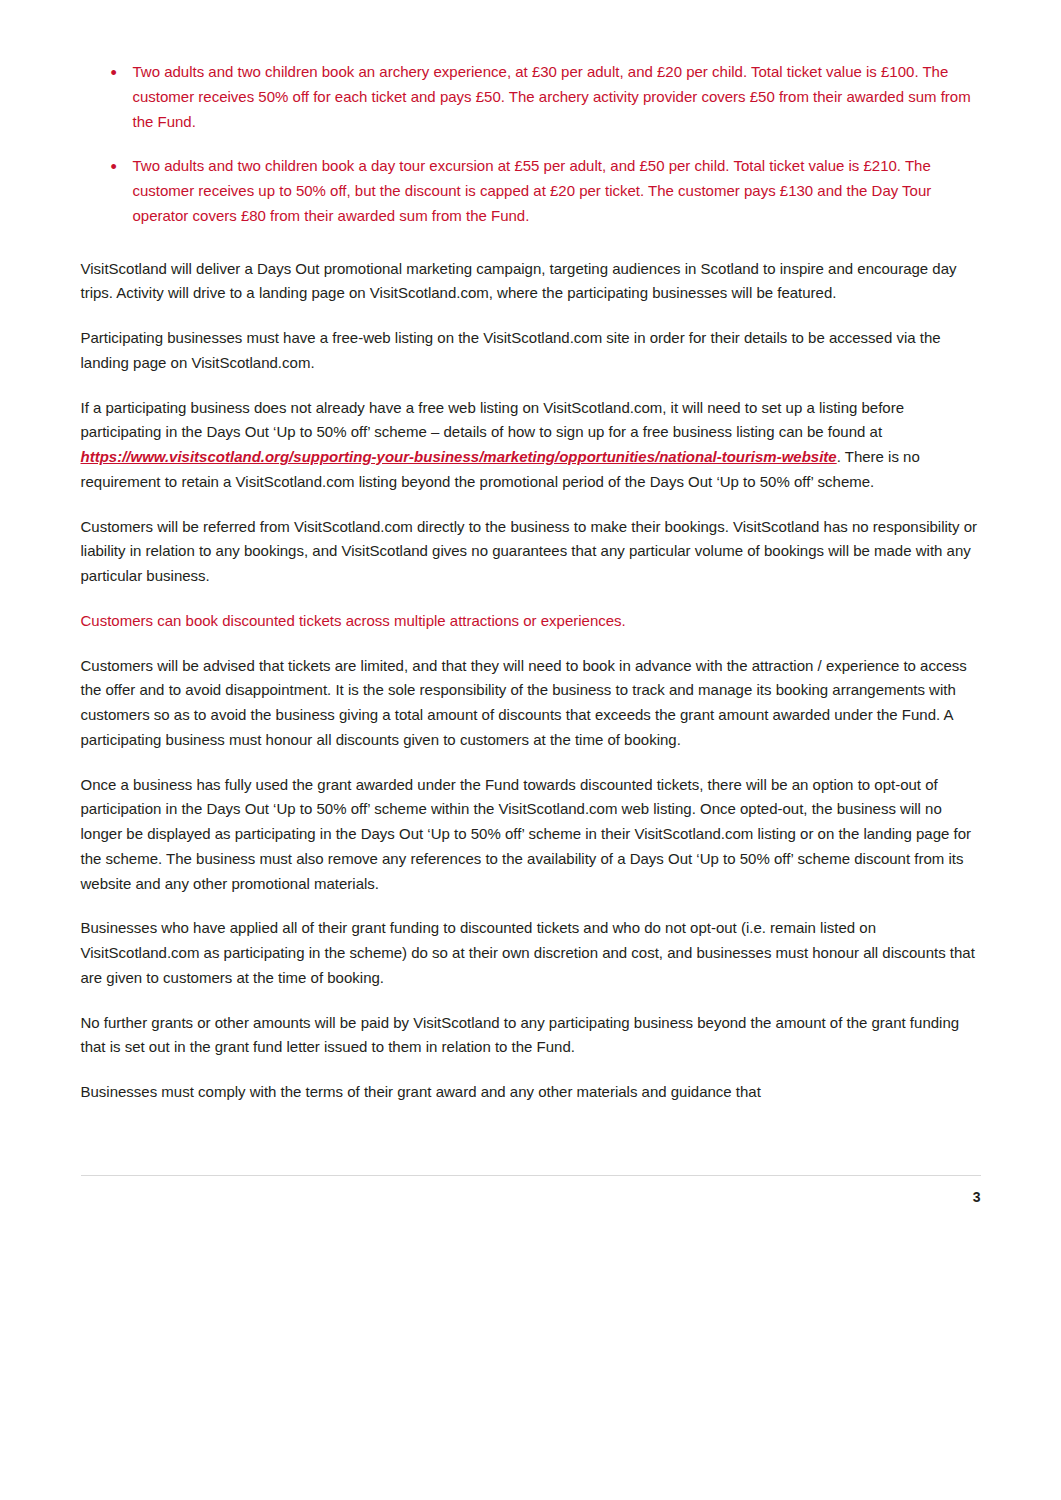Two adults and two children book an archery experience, at £30 per adult, and £20 per child. Total ticket value is £100. The customer receives 50% off for each ticket and pays £50. The archery activity provider covers £50 from their awarded sum from the Fund.
Two adults and two children book a day tour excursion at £55 per adult, and £50 per child. Total ticket value is £210. The customer receives up to 50% off, but the discount is capped at £20 per ticket. The customer pays £130 and the Day Tour operator covers £80 from their awarded sum from the Fund.
VisitScotland will deliver a Days Out promotional marketing campaign, targeting audiences in Scotland to inspire and encourage day trips. Activity will drive to a landing page on VisitScotland.com, where the participating businesses will be featured.
Participating businesses must have a free-web listing on the VisitScotland.com site in order for their details to be accessed via the landing page on VisitScotland.com.
If a participating business does not already have a free web listing on VisitScotland.com, it will need to set up a listing before participating in the Days Out ‘Up to 50% off’ scheme – details of how to sign up for a free business listing can be found at https://www.visitscotland.org/supporting-your-business/marketing/opportunities/national-tourism-website. There is no requirement to retain a VisitScotland.com listing beyond the promotional period of the Days Out ‘Up to 50% off’ scheme.
Customers will be referred from VisitScotland.com directly to the business to make their bookings. VisitScotland has no responsibility or liability in relation to any bookings, and VisitScotland gives no guarantees that any particular volume of bookings will be made with any particular business.
Customers can book discounted tickets across multiple attractions or experiences.
Customers will be advised that tickets are limited, and that they will need to book in advance with the attraction / experience to access the offer and to avoid disappointment. It is the sole responsibility of the business to track and manage its booking arrangements with customers so as to avoid the business giving a total amount of discounts that exceeds the grant amount awarded under the Fund. A participating business must honour all discounts given to customers at the time of booking.
Once a business has fully used the grant awarded under the Fund towards discounted tickets, there will be an option to opt-out of participation in the Days Out ‘Up to 50% off’ scheme within the VisitScotland.com web listing. Once opted-out, the business will no longer be displayed as participating in the Days Out ‘Up to 50% off’ scheme in their VisitScotland.com listing or on the landing page for the scheme. The business must also remove any references to the availability of a Days Out ‘Up to 50% off’ scheme discount from its website and any other promotional materials.
Businesses who have applied all of their grant funding to discounted tickets and who do not opt-out (i.e. remain listed on VisitScotland.com as participating in the scheme) do so at their own discretion and cost, and businesses must honour all discounts that are given to customers at the time of booking.
No further grants or other amounts will be paid by VisitScotland to any participating business beyond the amount of the grant funding that is set out in the grant fund letter issued to them in relation to the Fund.
Businesses must comply with the terms of their grant award and any other materials and guidance that
3